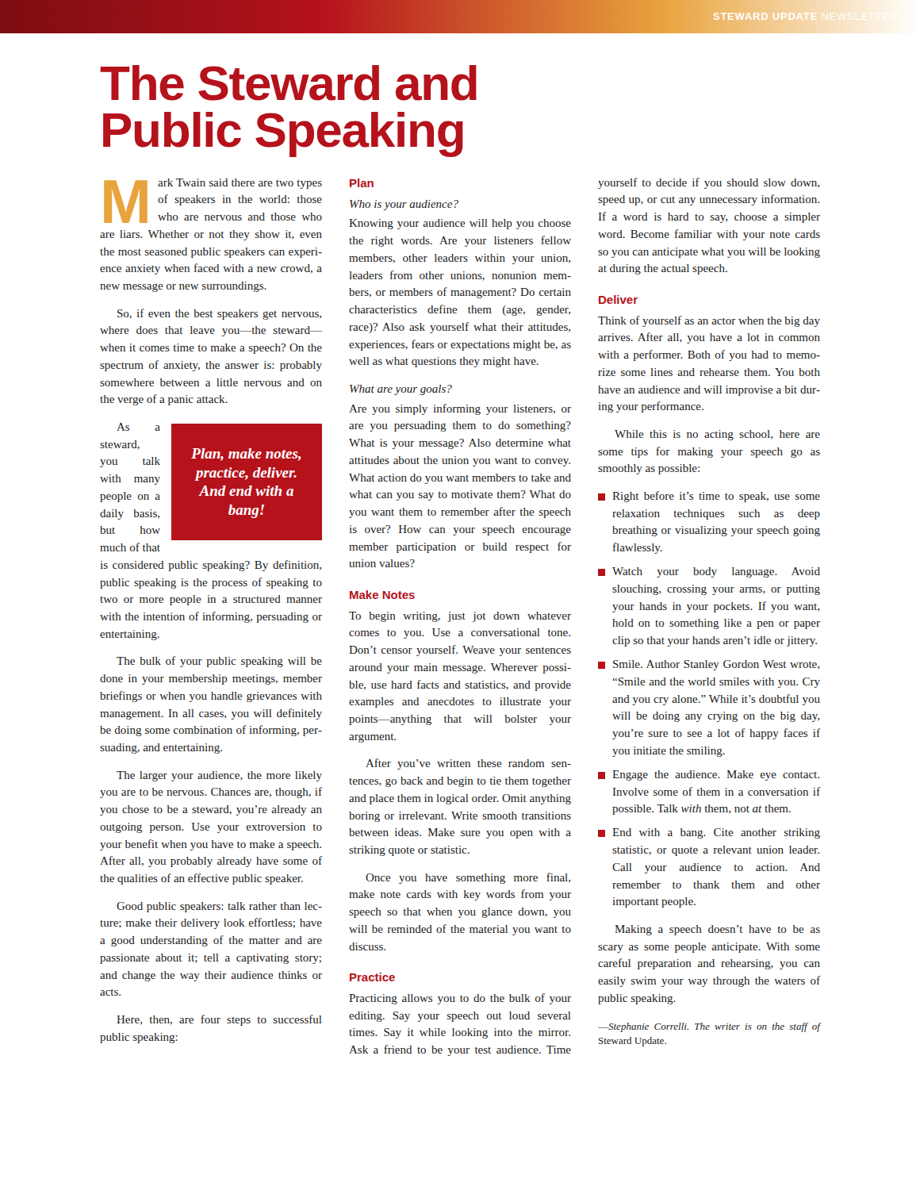STEWARD UPDATE NEWSLETTER
The Steward and Public Speaking
Mark Twain said there are two types of speakers in the world: those who are nervous and those who are liars. Whether or not they show it, even the most seasoned public speakers can experience anxiety when faced with a new crowd, a new message or new surroundings.
So, if even the best speakers get nervous, where does that leave you—the steward—when it comes time to make a speech? On the spectrum of anxiety, the answer is: probably somewhere between a little nervous and on the verge of a panic attack.
Plan, make notes, practice, deliver.
And end with a bang!
As a steward, you talk with many people on a daily basis, but how much of that is considered public speaking? By definition, public speaking is the process of speaking to two or more people in a structured manner with the intention of informing, persuading or entertaining.
The bulk of your public speaking will be done in your membership meetings, member briefings or when you handle grievances with management. In all cases, you will definitely be doing some combination of informing, persuading, and entertaining.
The larger your audience, the more likely you are to be nervous. Chances are, though, if you chose to be a steward, you’re already an outgoing person. Use your extroversion to your benefit when you have to make a speech. After all, you probably already have some of the qualities of an effective public speaker.
Good public speakers: talk rather than lecture; make their delivery look effortless; have a good understanding of the matter and are passionate about it; tell a captivating story; and change the way their audience thinks or acts.
Here, then, are four steps to successful public speaking:
Plan
Who is your audience?
Knowing your audience will help you choose the right words. Are your listeners fellow members, other leaders within your union, leaders from other unions, nonunion members, or members of management? Do certain characteristics define them (age, gender, race)? Also ask yourself what their attitudes, experiences, fears or expectations might be, as well as what questions they might have.
What are your goals?
Are you simply informing your listeners, or are you persuading them to do something? What is your message? Also determine what attitudes about the union you want to convey. What action do you want members to take and what can you say to motivate them? What do you want them to remember after the speech is over? How can your speech encourage member participation or build respect for union values?
Make Notes
To begin writing, just jot down whatever comes to you. Use a conversational tone. Don’t censor yourself. Weave your sentences around your main message. Wherever possible, use hard facts and statistics, and provide examples and anecdotes to illustrate your points—anything that will bolster your argument.
After you’ve written these random sentences, go back and begin to tie them together and place them in logical order. Omit anything boring or irrelevant. Write smooth transitions between ideas. Make sure you open with a striking quote or statistic.
Once you have something more final, make note cards with key words from your speech so that when you glance down, you will be reminded of the material you want to discuss.
Practice
Practicing allows you to do the bulk of your editing. Say your speech out loud several times. Say it while looking into the mirror. Ask a friend to be your test audience. Time yourself to decide if you should slow down, speed up, or cut any unnecessary information. If a word is hard to say, choose a simpler word. Become familiar with your note cards so you can anticipate what you will be looking at during the actual speech.
Deliver
Think of yourself as an actor when the big day arrives. After all, you have a lot in common with a performer. Both of you had to memorize some lines and rehearse them. You both have an audience and will improvise a bit during your performance.
While this is no acting school, here are some tips for making your speech go as smoothly as possible:
Right before it’s time to speak, use some relaxation techniques such as deep breathing or visualizing your speech going flawlessly.
Watch your body language. Avoid slouching, crossing your arms, or putting your hands in your pockets. If you want, hold on to something like a pen or paper clip so that your hands aren’t idle or jittery.
Smile. Author Stanley Gordon West wrote, “Smile and the world smiles with you. Cry and you cry alone.” While it’s doubtful you will be doing any crying on the big day, you’re sure to see a lot of happy faces if you initiate the smiling.
Engage the audience. Make eye contact. Involve some of them in a conversation if possible. Talk with them, not at them.
End with a bang. Cite another striking statistic, or quote a relevant union leader. Call your audience to action. And remember to thank them and other important people.
Making a speech doesn’t have to be as scary as some people anticipate. With some careful preparation and rehearsing, you can easily swim your way through the waters of public speaking.
—Stephanie Correlli. The writer is on the staff of Steward Update.